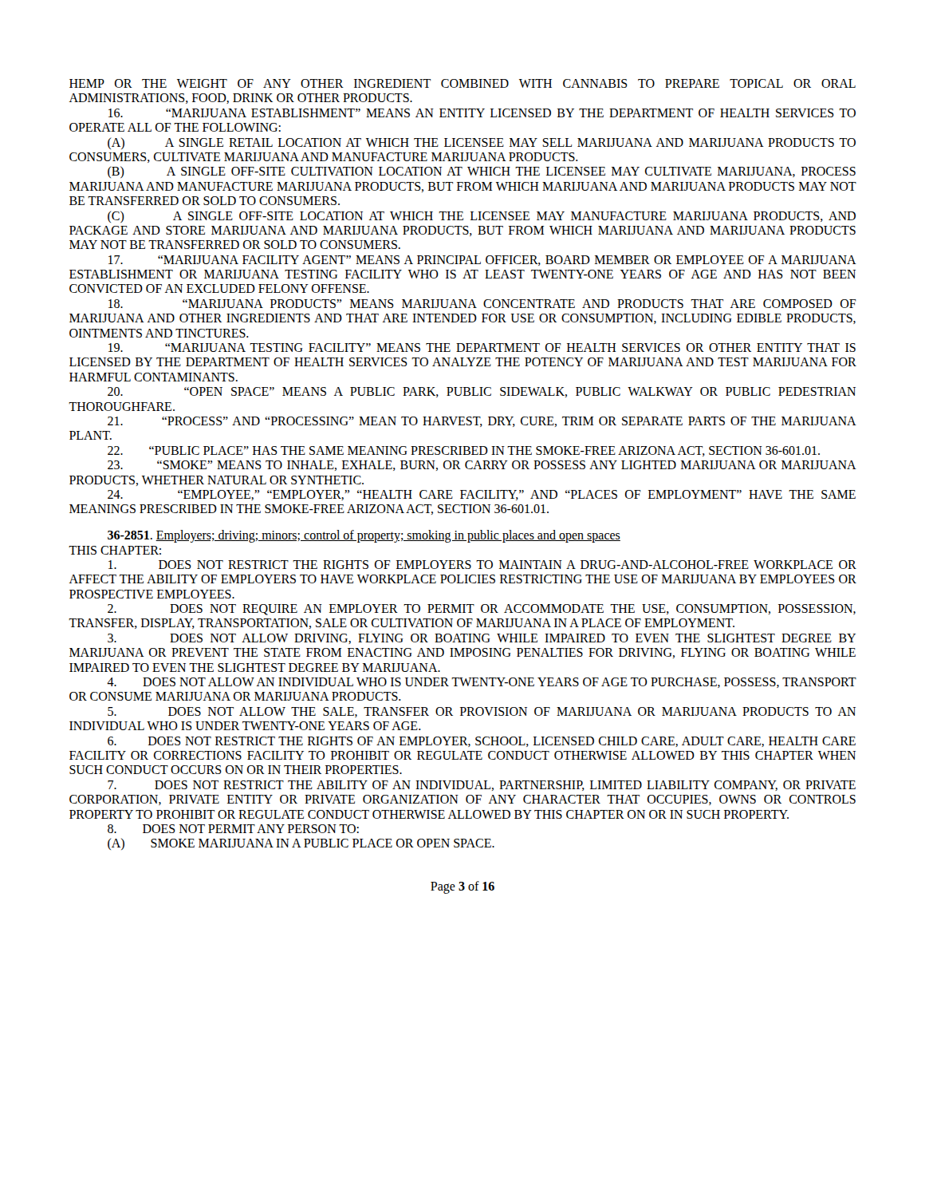HEMP OR THE WEIGHT OF ANY OTHER INGREDIENT COMBINED WITH CANNABIS TO PREPARE TOPICAL OR ORAL ADMINISTRATIONS, FOOD, DRINK OR OTHER PRODUCTS.
16. “MARIJUANA ESTABLISHMENT” MEANS AN ENTITY LICENSED BY THE DEPARTMENT OF HEALTH SERVICES TO OPERATE ALL OF THE FOLLOWING:
(A) A SINGLE RETAIL LOCATION AT WHICH THE LICENSEE MAY SELL MARIJUANA AND MARIJUANA PRODUCTS TO CONSUMERS, CULTIVATE MARIJUANA AND MANUFACTURE MARIJUANA PRODUCTS.
(B) A SINGLE OFF-SITE CULTIVATION LOCATION AT WHICH THE LICENSEE MAY CULTIVATE MARIJUANA, PROCESS MARIJUANA AND MANUFACTURE MARIJUANA PRODUCTS, BUT FROM WHICH MARIJUANA AND MARIJUANA PRODUCTS MAY NOT BE TRANSFERRED OR SOLD TO CONSUMERS.
(C) A SINGLE OFF-SITE LOCATION AT WHICH THE LICENSEE MAY MANUFACTURE MARIJUANA PRODUCTS, AND PACKAGE AND STORE MARIJUANA AND MARIJUANA PRODUCTS, BUT FROM WHICH MARIJUANA AND MARIJUANA PRODUCTS MAY NOT BE TRANSFERRED OR SOLD TO CONSUMERS.
17. “MARIJUANA FACILITY AGENT” MEANS A PRINCIPAL OFFICER, BOARD MEMBER OR EMPLOYEE OF A MARIJUANA ESTABLISHMENT OR MARIJUANA TESTING FACILITY WHO IS AT LEAST TWENTY-ONE YEARS OF AGE AND HAS NOT BEEN CONVICTED OF AN EXCLUDED FELONY OFFENSE.
18. “MARIJUANA PRODUCTS” MEANS MARIJUANA CONCENTRATE AND PRODUCTS THAT ARE COMPOSED OF MARIJUANA AND OTHER INGREDIENTS AND THAT ARE INTENDED FOR USE OR CONSUMPTION, INCLUDING EDIBLE PRODUCTS, OINTMENTS AND TINCTURES.
19. “MARIJUANA TESTING FACILITY” MEANS THE DEPARTMENT OF HEALTH SERVICES OR OTHER ENTITY THAT IS LICENSED BY THE DEPARTMENT OF HEALTH SERVICES TO ANALYZE THE POTENCY OF MARIJUANA AND TEST MARIJUANA FOR HARMFUL CONTAMINANTS.
20. “OPEN SPACE” MEANS A PUBLIC PARK, PUBLIC SIDEWALK, PUBLIC WALKWAY OR PUBLIC PEDESTRIAN THOROUGHFARE.
21. “PROCESS” AND “PROCESSING” MEAN TO HARVEST, DRY, CURE, TRIM OR SEPARATE PARTS OF THE MARIJUANA PLANT.
22. “PUBLIC PLACE” HAS THE SAME MEANING PRESCRIBED IN THE SMOKE-FREE ARIZONA ACT, SECTION 36-601.01.
23. “SMOKE” MEANS TO INHALE, EXHALE, BURN, OR CARRY OR POSSESS ANY LIGHTED MARIJUANA OR MARIJUANA PRODUCTS, WHETHER NATURAL OR SYNTHETIC.
24. “EMPLOYEE,” “EMPLOYER,” “HEALTH CARE FACILITY,” AND “PLACES OF EMPLOYMENT” HAVE THE SAME MEANINGS PRESCRIBED IN THE SMOKE-FREE ARIZONA ACT, SECTION 36-601.01.
36-2851. Employers; driving; minors; control of property; smoking in public places and open spaces
THIS CHAPTER:
1. DOES NOT RESTRICT THE RIGHTS OF EMPLOYERS TO MAINTAIN A DRUG-AND-ALCOHOL-FREE WORKPLACE OR AFFECT THE ABILITY OF EMPLOYERS TO HAVE WORKPLACE POLICIES RESTRICTING THE USE OF MARIJUANA BY EMPLOYEES OR PROSPECTIVE EMPLOYEES.
2. DOES NOT REQUIRE AN EMPLOYER TO PERMIT OR ACCOMMODATE THE USE, CONSUMPTION, POSSESSION, TRANSFER, DISPLAY, TRANSPORTATION, SALE OR CULTIVATION OF MARIJUANA IN A PLACE OF EMPLOYMENT.
3. DOES NOT ALLOW DRIVING, FLYING OR BOATING WHILE IMPAIRED TO EVEN THE SLIGHTEST DEGREE BY MARIJUANA OR PREVENT THE STATE FROM ENACTING AND IMPOSING PENALTIES FOR DRIVING, FLYING OR BOATING WHILE IMPAIRED TO EVEN THE SLIGHTEST DEGREE BY MARIJUANA.
4. DOES NOT ALLOW AN INDIVIDUAL WHO IS UNDER TWENTY-ONE YEARS OF AGE TO PURCHASE, POSSESS, TRANSPORT OR CONSUME MARIJUANA OR MARIJUANA PRODUCTS.
5. DOES NOT ALLOW THE SALE, TRANSFER OR PROVISION OF MARIJUANA OR MARIJUANA PRODUCTS TO AN INDIVIDUAL WHO IS UNDER TWENTY-ONE YEARS OF AGE.
6. DOES NOT RESTRICT THE RIGHTS OF AN EMPLOYER, SCHOOL, LICENSED CHILD CARE, ADULT CARE, HEALTH CARE FACILITY OR CORRECTIONS FACILITY TO PROHIBIT OR REGULATE CONDUCT OTHERWISE ALLOWED BY THIS CHAPTER WHEN SUCH CONDUCT OCCURS ON OR IN THEIR PROPERTIES.
7. DOES NOT RESTRICT THE ABILITY OF AN INDIVIDUAL, PARTNERSHIP, LIMITED LIABILITY COMPANY, OR PRIVATE CORPORATION, PRIVATE ENTITY OR PRIVATE ORGANIZATION OF ANY CHARACTER THAT OCCUPIES, OWNS OR CONTROLS PROPERTY TO PROHIBIT OR REGULATE CONDUCT OTHERWISE ALLOWED BY THIS CHAPTER ON OR IN SUCH PROPERTY.
8. DOES NOT PERMIT ANY PERSON TO:
(A) SMOKE MARIJUANA IN A PUBLIC PLACE OR OPEN SPACE.
Page 3 of 16